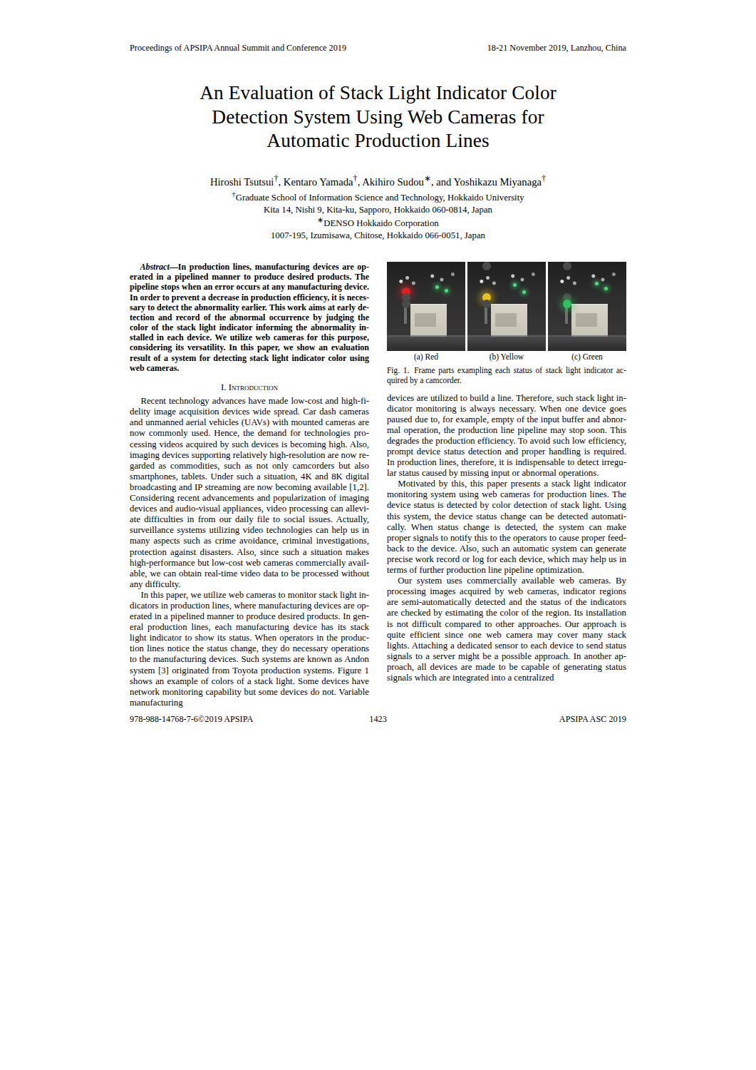Proceedings of APSIPA Annual Summit and Conference 2019
18-21 November 2019, Lanzhou, China
An Evaluation of Stack Light Indicator Color
Detection System Using Web Cameras for
Automatic Production Lines
Hiroshi Tsutsui†, Kentaro Yamada†, Akihiro Sudou∗, and Yoshikazu Miyanaga†
†Graduate School of Information Science and Technology, Hokkaido University
Kita 14, Nishi 9, Kita-ku, Sapporo, Hokkaido 060-0814, Japan
∗DENSO Hokkaido Corporation
1007-195, Izumisawa, Chitose, Hokkaido 066-0051, Japan
Abstract—In production lines, manufacturing devices are operated in a pipelined manner to produce desired products. The pipeline stops when an error occurs at any manufacturing device. In order to prevent a decrease in production efficiency, it is necessary to detect the abnormality earlier. This work aims at early detection and record of the abnormal occurrence by judging the color of the stack light indicator informing the abnormality installed in each device. We utilize web cameras for this purpose, considering its versatility. In this paper, we show an evaluation result of a system for detecting stack light indicator color using web cameras.
I. Introduction
Recent technology advances have made low-cost and high-fidelity image acquisition devices wide spread. Car dash cameras and unmanned aerial vehicles (UAVs) with mounted cameras are now commonly used. Hence, the demand for technologies processing videos acquired by such devices is becoming high. Also, imaging devices supporting relatively high-resolution are now regarded as commodities, such as not only camcorders but also smartphones, tablets. Under such a situation, 4K and 8K digital broadcasting and IP streaming are now becoming available [1,2]. Considering recent advancements and popularization of imaging devices and audio-visual appliances, video processing can alleviate difficulties in from our daily file to social issues. Actually, surveillance systems utilizing video technologies can help us in many aspects such as crime avoidance, criminal investigations, protection against disasters. Also, since such a situation makes high-performance but low-cost web cameras commercially available, we can obtain real-time video data to be processed without any difficulty.
In this paper, we utilize web cameras to monitor stack light indicators in production lines, where manufacturing devices are operated in a pipelined manner to produce desired products. In general production lines, each manufacturing device has its stack light indicator to show its status. When operators in the production lines notice the status change, they do necessary operations to the manufacturing devices. Such systems are known as Andon system [3] originated from Toyota production systems. Figure 1 shows an example of colors of a stack light. Some devices have network monitoring capability but some devices do not. Variable manufacturing
(a) Red
(b) Yellow
(c) Green
Fig. 1. Frame parts exampling each status of stack light indicator acquired by a camcorder.
devices are utilized to build a line. Therefore, such stack light indicator monitoring is always necessary. When one device goes paused due to, for example, empty of the input buffer and abnormal operation, the production line pipeline may stop soon. This degrades the production efficiency. To avoid such low efficiency, prompt device status detection and proper handling is required. In production lines, therefore, it is indispensable to detect irregular status caused by missing input or abnormal operations.
Motivated by this, this paper presents a stack light indicator monitoring system using web cameras for production lines. The device status is detected by color detection of stack light. Using this system, the device status change can be detected automatically. When status change is detected, the system can make proper signals to notify this to the operators to cause proper feedback to the device. Also, such an automatic system can generate precise work record or log for each device, which may help us in terms of further production line pipeline optimization.
Our system uses commercially available web cameras. By processing images acquired by web cameras, indicator regions are semi-automatically detected and the status of the indicators are checked by estimating the color of the region. Its installation is not difficult compared to other approaches. Our approach is quite efficient since one web camera may cover many stack lights. Attaching a dedicated sensor to each device to send status signals to a server might be a possible approach. In another approach, all devices are made to be capable of generating status signals which are integrated into a centralized
978-988-14768-7-6©2019 APSIPA
1423
APSIPA ASC 2019